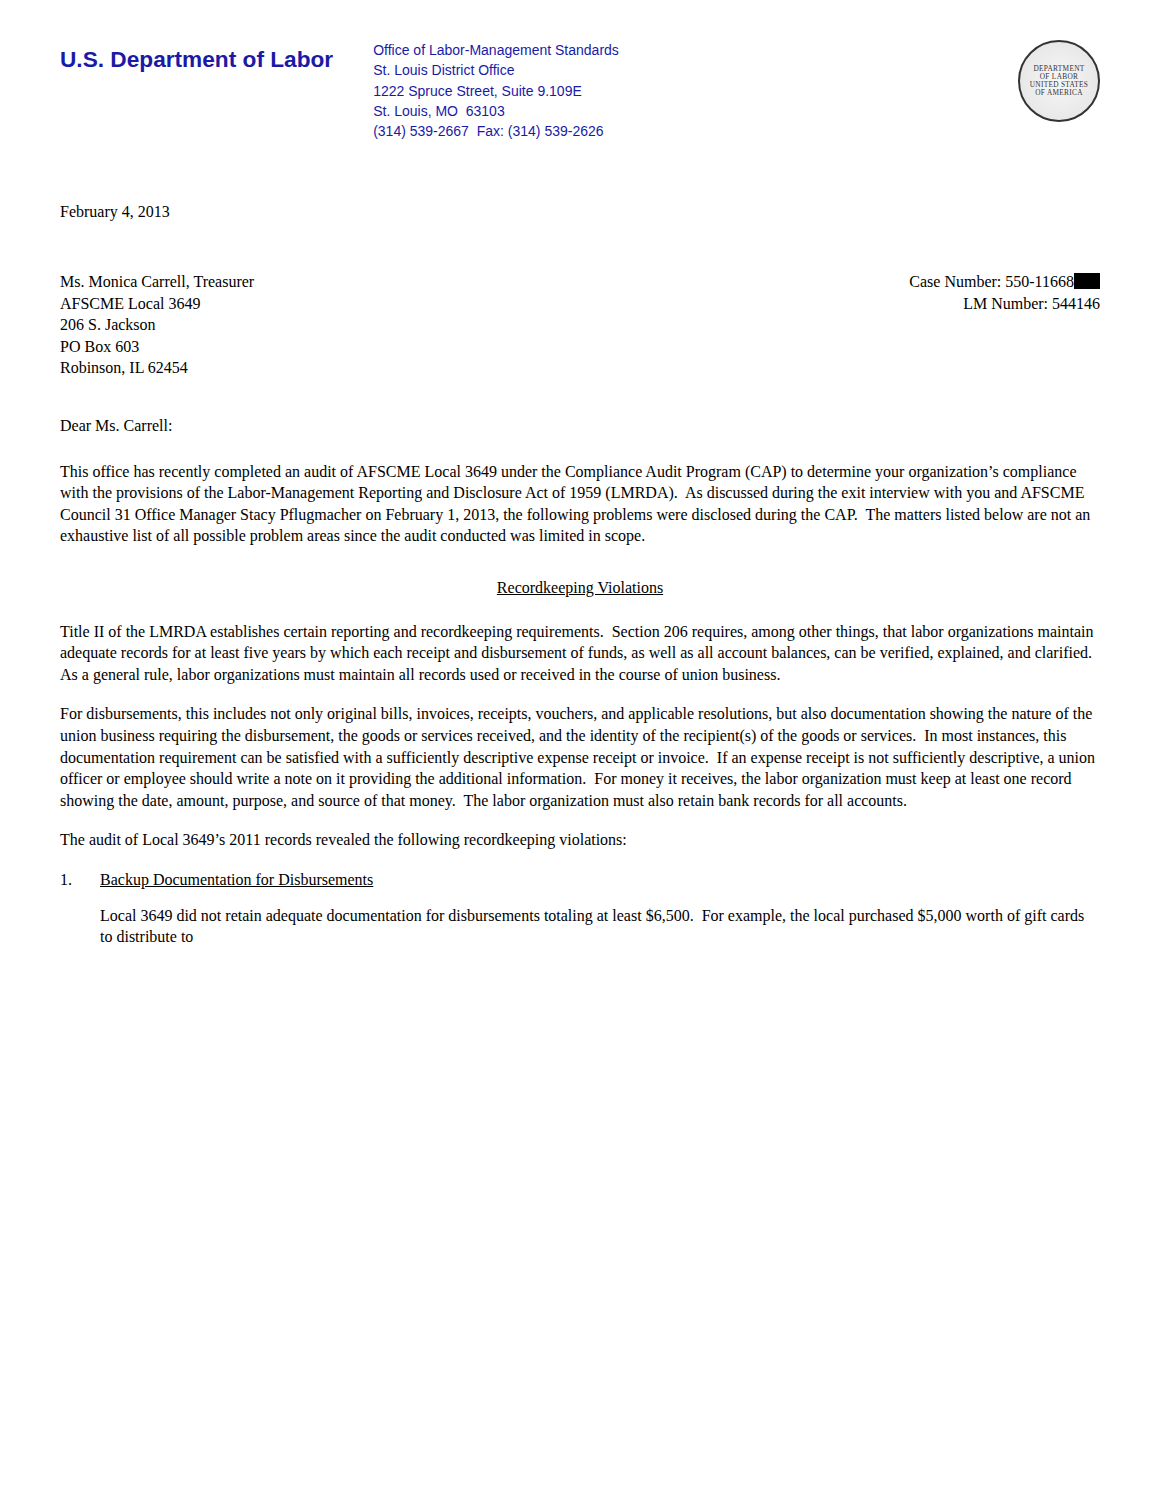U.S. Department of Labor
Office of Labor-Management Standards
St. Louis District Office
1222 Spruce Street, Suite 9.109E
St. Louis, MO 63103
(314) 539-2667 Fax: (314) 539-2626
DEPARTMENT
OF LABOR
UNITED STATES
OF AMERICA
February 4, 2013
Ms. Monica Carrell, Treasurer
AFSCME Local 3649
206 S. Jackson
PO Box 603
Robinson, IL 62454
Case Number: 550-11668
LM Number: 544146
Dear Ms. Carrell:
This office has recently completed an audit of AFSCME Local 3649 under the Compliance Audit Program (CAP) to determine your organization’s compliance with the provisions of the Labor-Management Reporting and Disclosure Act of 1959 (LMRDA). As discussed during the exit interview with you and AFSCME Council 31 Office Manager Stacy Pflugmacher on February 1, 2013, the following problems were disclosed during the CAP. The matters listed below are not an exhaustive list of all possible problem areas since the audit conducted was limited in scope.
Recordkeeping Violations
Title II of the LMRDA establishes certain reporting and recordkeeping requirements. Section 206 requires, among other things, that labor organizations maintain adequate records for at least five years by which each receipt and disbursement of funds, as well as all account balances, can be verified, explained, and clarified. As a general rule, labor organizations must maintain all records used or received in the course of union business.
For disbursements, this includes not only original bills, invoices, receipts, vouchers, and applicable resolutions, but also documentation showing the nature of the union business requiring the disbursement, the goods or services received, and the identity of the recipient(s) of the goods or services. In most instances, this documentation requirement can be satisfied with a sufficiently descriptive expense receipt or invoice. If an expense receipt is not sufficiently descriptive, a union officer or employee should write a note on it providing the additional information. For money it receives, the labor organization must keep at least one record showing the date, amount, purpose, and source of that money. The labor organization must also retain bank records for all accounts.
The audit of Local 3649’s 2011 records revealed the following recordkeeping violations:
1.
Backup Documentation for Disbursements
Local 3649 did not retain adequate documentation for disbursements totaling at least $6,500. For example, the local purchased $5,000 worth of gift cards to distribute to